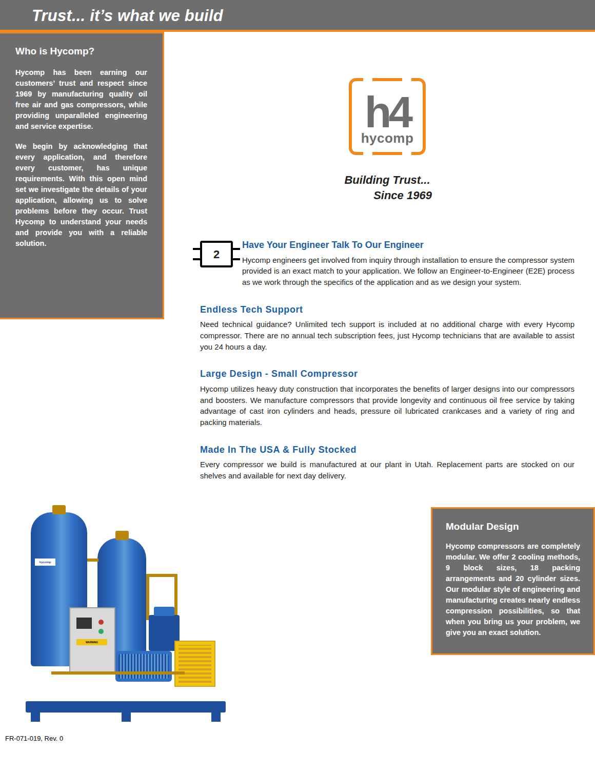Trust... it’s what we build
Who is Hycomp?
Hycomp has been earning our customers’ trust and respect since 1969 by manufacturing quality oil free air and gas compressors, while providing unparalleled engineering and service expertise.
We begin by acknowledging that every application, and therefore every customer, has unique requirements. With this open mind set we investigate the details of your application, allowing us to solve problems before they occur. Trust Hycomp to understand your needs and provide you with a reliable solution.
h4
hycomp
Building Trust... Since 1969
2
Have Your Engineer Talk To Our Engineer
Hycomp engineers get involved from inquiry through installation to ensure the compressor system provided is an exact match to your application. We follow an Engineer-to-Engineer (E2E) process as we work through the specifics of the application and as we design your system.
Endless Tech Support
Need technical guidance? Unlimited tech support is included at no additional charge with every Hycomp compressor. There are no annual tech subscription fees, just Hycomp technicians that are available to assist you 24 hours a day.
Large Design - Small Compressor
Hycomp utilizes heavy duty construction that incorporates the benefits of larger designs into our compressors and boosters. We manufacture compressors that provide longevity and continuous oil free service by taking advantage of cast iron cylinders and heads, pressure oil lubricated crankcases and a variety of ring and packing materials.
Made In The USA & Fully Stocked
Every compressor we build is manufactured at our plant in Utah. Replacement parts are stocked on our shelves and available for next day delivery.
hycomp
WARNING
Modular Design
Hycomp compressors are completely modular. We offer 2 cooling methods, 9 block sizes, 18 packing arrangements and 20 cylinder sizes. Our modular style of engineering and manufacturing creates nearly endless compression possibilities, so that when you bring us your problem, we give you an exact solution.
FR-071-019, Rev. 0